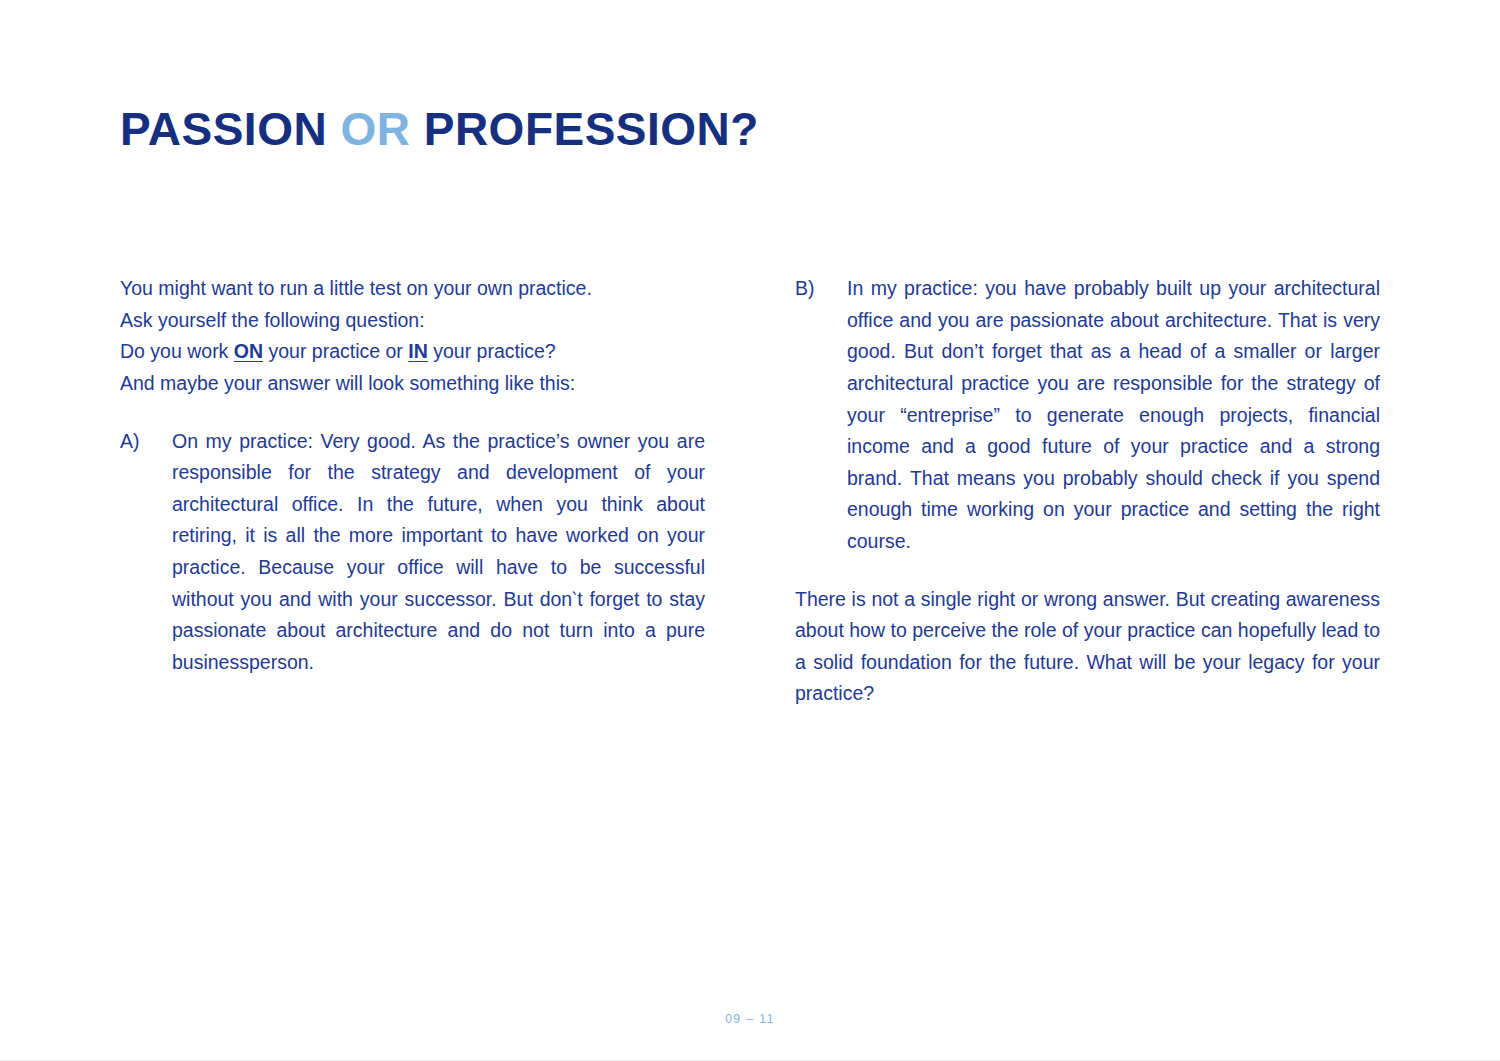Passion or Profession?
You might want to run a little test on your own practice.
Ask yourself the following question:
Do you work ON your practice or IN your practice?
And maybe your answer will look something like this:
A) On my practice: Very good. As the practice’s owner you are responsible for the strategy and development of your architectural office. In the future, when you think about retiring, it is all the more important to have worked on your practice. Because your office will have to be successful without you and with your successor. But don‵t forget to stay passionate about architecture and do not turn into a pure businessperson.
B) In my practice: you have probably built up your architectural office and you are passionate about architecture. That is very good. But don’t forget that as a head of a smaller or larger architectural practice you are responsible for the strategy of your “entreprise” to generate enough projects, financial income and a good future of your practice and a strong brand. That means you probably should check if you spend enough time working on your practice and setting the right course.
There is not a single right or wrong answer. But creating awareness about how to perceive the role of your practice can hopefully lead to a solid foundation for the future. What will be your legacy for your practice?
09 – 11